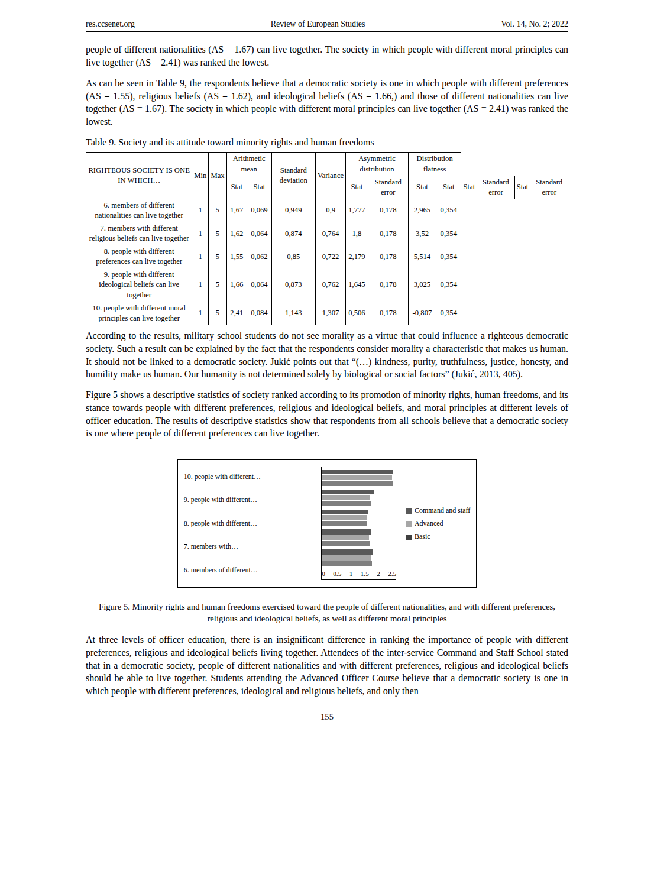res.ccsenet.org
Review of European Studies
Vol. 14, No. 2; 2022
people of different nationalities (AS = 1.67) can live together. The society in which people with different moral principles can live together (AS = 2.41) was ranked the lowest.
As can be seen in Table 9, the respondents believe that a democratic society is one in which people with different preferences (AS = 1.55), religious beliefs (AS = 1.62), and ideological beliefs (AS = 1.66,) and those of different nationalities can live together (AS = 1.67). The society in which people with different moral principles can live together (AS = 2.41) was ranked the lowest.
Table 9. Society and its attitude toward minority rights and human freedoms
| RIGHTEOUS SOCIETY IS ONE IN WHICH… | Min | Max | Arithmetic mean | Standard deviation | Variance | Asymmetric distribution | Distribution flatness |
| --- | --- | --- | --- | --- | --- | --- | --- |
| Stat | Stat | Stat | Standard error | Stat | Stat | Stat | Standard error | Stat | Standard error |
| 6. members of different nationalities can live together | 1 | 5 | 1,67 | 0,069 | 0,949 | 0,9 | 1,777 | 0,178 | 2,965 | 0,354 |
| 7. members with different religious beliefs can live together | 1 | 5 | 1,62 | 0,064 | 0,874 | 0,764 | 1,8 | 0,178 | 3,52 | 0,354 |
| 8. people with different preferences can live together | 1 | 5 | 1,55 | 0,062 | 0,85 | 0,722 | 2,179 | 0,178 | 5,514 | 0,354 |
| 9. people with different ideological beliefs can live together | 1 | 5 | 1,66 | 0,064 | 0,873 | 0,762 | 1,645 | 0,178 | 3,025 | 0,354 |
| 10. people with different moral principles can live together | 1 | 5 | 2,41 | 0,084 | 1,143 | 1,307 | 0,506 | 0,178 | -0,807 | 0,354 |
According to the results, military school students do not see morality as a virtue that could influence a righteous democratic society. Such a result can be explained by the fact that the respondents consider morality a characteristic that makes us human. It should not be linked to a democratic society. Jukić points out that “(…) kindness, purity, truthfulness, justice, honesty, and humility make us human. Our humanity is not determined solely by biological or social factors” (Jukić, 2013, 405).
Figure 5 shows a descriptive statistics of society ranked according to its promotion of minority rights, human freedoms, and its stance towards people with different preferences, religious and ideological beliefs, and moral principles at different levels of officer education. The results of descriptive statistics show that respondents from all schools believe that a democratic society is one where people of different preferences can live together.
10. people with different…
9. people with different…
8. people with different…
7. members with…
6. members of different…
00.511.522.5
Command and staff
Advanced
Basic
Figure 5. Minority rights and human freedoms exercised toward the people of different nationalities, and with different preferences, religious and ideological beliefs, as well as different moral principles
At three levels of officer education, there is an insignificant difference in ranking the importance of people with different preferences, religious and ideological beliefs living together. Attendees of the inter-service Command and Staff School stated that in a democratic society, people of different nationalities and with different preferences, religious and ideological beliefs should be able to live together. Students attending the Advanced Officer Course believe that a democratic society is one in which people with different preferences, ideological and religious beliefs, and only then –
155